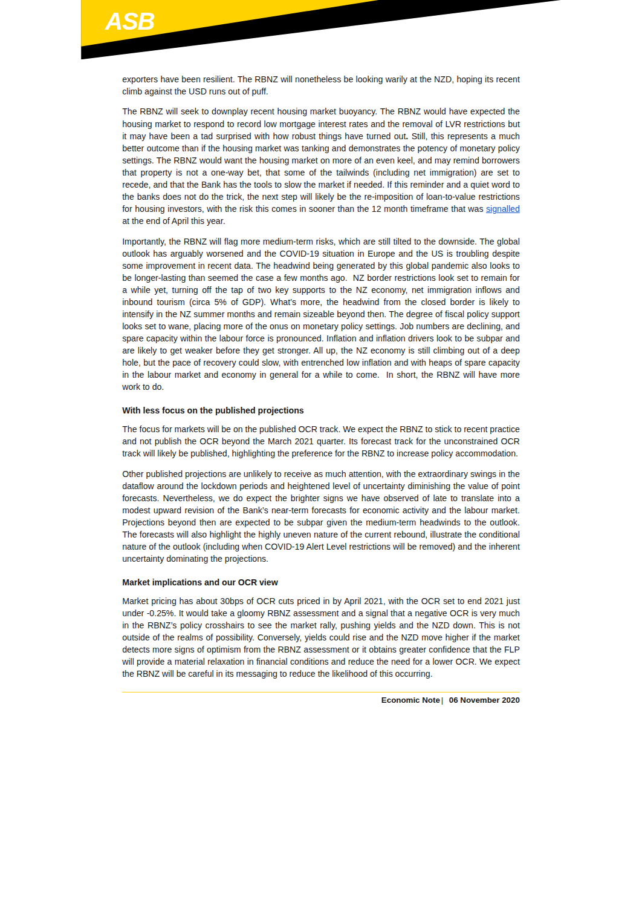/ASB
exporters have been resilient. The RBNZ will nonetheless be looking warily at the NZD, hoping its recent climb against the USD runs out of puff.
The RBNZ will seek to downplay recent housing market buoyancy. The RBNZ would have expected the housing market to respond to record low mortgage interest rates and the removal of LVR restrictions but it may have been a tad surprised with how robust things have turned out. Still, this represents a much better outcome than if the housing market was tanking and demonstrates the potency of monetary policy settings. The RBNZ would want the housing market on more of an even keel, and may remind borrowers that property is not a one-way bet, that some of the tailwinds (including net immigration) are set to recede, and that the Bank has the tools to slow the market if needed. If this reminder and a quiet word to the banks does not do the trick, the next step will likely be the re-imposition of loan-to-value restrictions for housing investors, with the risk this comes in sooner than the 12 month timeframe that was signalled at the end of April this year.
Importantly, the RBNZ will flag more medium-term risks, which are still tilted to the downside. The global outlook has arguably worsened and the COVID-19 situation in Europe and the US is troubling despite some improvement in recent data. The headwind being generated by this global pandemic also looks to be longer-lasting than seemed the case a few months ago. NZ border restrictions look set to remain for a while yet, turning off the tap of two key supports to the NZ economy, net immigration inflows and inbound tourism (circa 5% of GDP). What’s more, the headwind from the closed border is likely to intensify in the NZ summer months and remain sizeable beyond then. The degree of fiscal policy support looks set to wane, placing more of the onus on monetary policy settings. Job numbers are declining, and spare capacity within the labour force is pronounced. Inflation and inflation drivers look to be subpar and are likely to get weaker before they get stronger. All up, the NZ economy is still climbing out of a deep hole, but the pace of recovery could slow, with entrenched low inflation and with heaps of spare capacity in the labour market and economy in general for a while to come. In short, the RBNZ will have more work to do.
With less focus on the published projections
The focus for markets will be on the published OCR track. We expect the RBNZ to stick to recent practice and not publish the OCR beyond the March 2021 quarter. Its forecast track for the unconstrained OCR track will likely be published, highlighting the preference for the RBNZ to increase policy accommodation.
Other published projections are unlikely to receive as much attention, with the extraordinary swings in the dataflow around the lockdown periods and heightened level of uncertainty diminishing the value of point forecasts. Nevertheless, we do expect the brighter signs we have observed of late to translate into a modest upward revision of the Bank’s near-term forecasts for economic activity and the labour market. Projections beyond then are expected to be subpar given the medium-term headwinds to the outlook. The forecasts will also highlight the highly uneven nature of the current rebound, illustrate the conditional nature of the outlook (including when COVID-19 Alert Level restrictions will be removed) and the inherent uncertainty dominating the projections.
Market implications and our OCR view
Market pricing has about 30bps of OCR cuts priced in by April 2021, with the OCR set to end 2021 just under -0.25%. It would take a gloomy RBNZ assessment and a signal that a negative OCR is very much in the RBNZ’s policy crosshairs to see the market rally, pushing yields and the NZD down. This is not outside of the realms of possibility. Conversely, yields could rise and the NZD move higher if the market detects more signs of optimism from the RBNZ assessment or it obtains greater confidence that the FLP will provide a material relaxation in financial conditions and reduce the need for a lower OCR. We expect the RBNZ will be careful in its messaging to reduce the likelihood of this occurring.
Economic Note| 06 November 2020